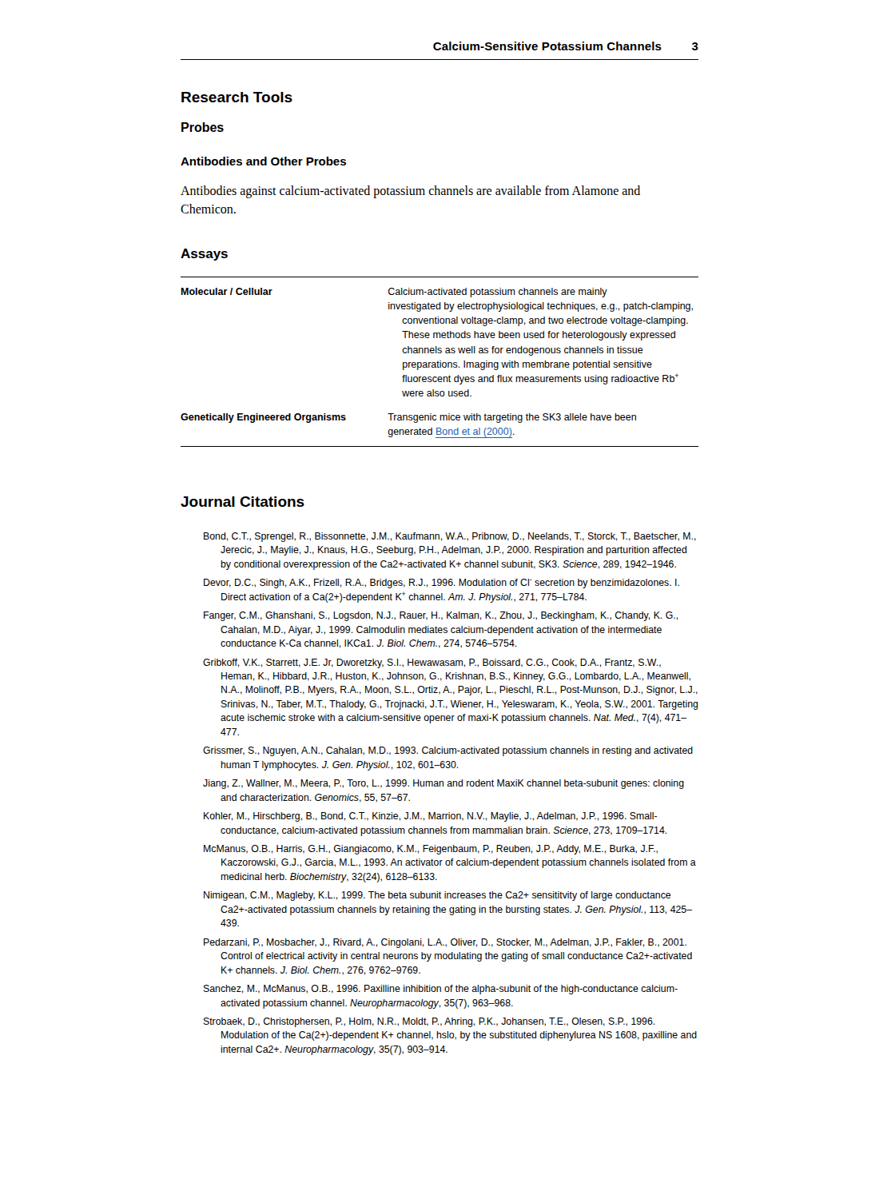Calcium-Sensitive Potassium Channels 3
Research Tools
Probes
Antibodies and Other Probes
Antibodies against calcium-activated potassium channels are available from Alamone and Chemicon.
Assays
| Molecular / Cellular | Calcium-activated potassium channels are mainly investigated by electrophysiological techniques, e.g., patch-clamping, conventional voltage-clamp, and two electrode voltage-clamping. These methods have been used for heterologously expressed channels as well as for endogenous channels in tissue preparations. Imaging with membrane potential sensitive fluorescent dyes and flux measurements using radioactive Rb + were also used. |
| Genetically Engineered Organisms | Transgenic mice with targeting the SK3 allele have been generated Bond et al (2000) . |
Journal Citations
Bond, C.T., Sprengel, R., Bissonnette, J.M., Kaufmann, W.A., Pribnow, D., Neelands, T., Storck, T., Baetscher, M., Jerecic, J., Maylie, J., Knaus, H.G., Seeburg, P.H., Adelman, J.P., 2000. Respiration and parturition affected by conditional overexpression of the Ca2+-activated K+ channel subunit, SK3. Science, 289, 1942–1946.
Devor, D.C., Singh, A.K., Frizell, R.A., Bridges, R.J., 1996. Modulation of Cl- secretion by benzimidazolones. I. Direct activation of a Ca(2+)-dependent K+ channel. Am. J. Physiol., 271, 775–L784.
Fanger, C.M., Ghanshani, S., Logsdon, N.J., Rauer, H., Kalman, K., Zhou, J., Beckingham, K., Chandy, K. G., Cahalan, M.D., Aiyar, J., 1999. Calmodulin mediates calcium-dependent activation of the intermediate conductance K-Ca channel, IKCa1. J. Biol. Chem., 274, 5746–5754.
Gribkoff, V.K., Starrett, J.E. Jr, Dworetzky, S.I., Hewawasam, P., Boissard, C.G., Cook, D.A., Frantz, S.W., Heman, K., Hibbard, J.R., Huston, K., Johnson, G., Krishnan, B.S., Kinney, G.G., Lombardo, L.A., Meanwell, N.A., Molinoff, P.B., Myers, R.A., Moon, S.L., Ortiz, A., Pajor, L., Pieschl, R.L., Post-Munson, D.J., Signor, L.J., Srinivas, N., Taber, M.T., Thalody, G., Trojnacki, J.T., Wiener, H., Yeleswaram, K., Yeola, S.W., 2001. Targeting acute ischemic stroke with a calcium-sensitive opener of maxi-K potassium channels. Nat. Med., 7(4), 471–477.
Grissmer, S., Nguyen, A.N., Cahalan, M.D., 1993. Calcium-activated potassium channels in resting and activated human T lymphocytes. J. Gen. Physiol., 102, 601–630.
Jiang, Z., Wallner, M., Meera, P., Toro, L., 1999. Human and rodent MaxiK channel beta-subunit genes: cloning and characterization. Genomics, 55, 57–67.
Kohler, M., Hirschberg, B., Bond, C.T., Kinzie, J.M., Marrion, N.V., Maylie, J., Adelman, J.P., 1996. Small-conductance, calcium-activated potassium channels from mammalian brain. Science, 273, 1709–1714.
McManus, O.B., Harris, G.H., Giangiacomo, K.M., Feigenbaum, P., Reuben, J.P., Addy, M.E., Burka, J.F., Kaczorowski, G.J., Garcia, M.L., 1993. An activator of calcium-dependent potassium channels isolated from a medicinal herb. Biochemistry, 32(24), 6128–6133.
Nimigean, C.M., Magleby, K.L., 1999. The beta subunit increases the Ca2+ sensititvity of large conductance Ca2+-activated potassium channels by retaining the gating in the bursting states. J. Gen. Physiol., 113, 425–439.
Pedarzani, P., Mosbacher, J., Rivard, A., Cingolani, L.A., Oliver, D., Stocker, M., Adelman, J.P., Fakler, B., 2001. Control of electrical activity in central neurons by modulating the gating of small conductance Ca2+-activated K+ channels. J. Biol. Chem., 276, 9762–9769.
Sanchez, M., McManus, O.B., 1996. Paxilline inhibition of the alpha-subunit of the high-conductance calcium-activated potassium channel. Neuropharmacology, 35(7), 963–968.
Strobaek, D., Christophersen, P., Holm, N.R., Moldt, P., Ahring, P.K., Johansen, T.E., Olesen, S.P., 1996. Modulation of the Ca(2+)-dependent K+ channel, hslo, by the substituted diphenylurea NS 1608, paxilline and internal Ca2+. Neuropharmacology, 35(7), 903–914.